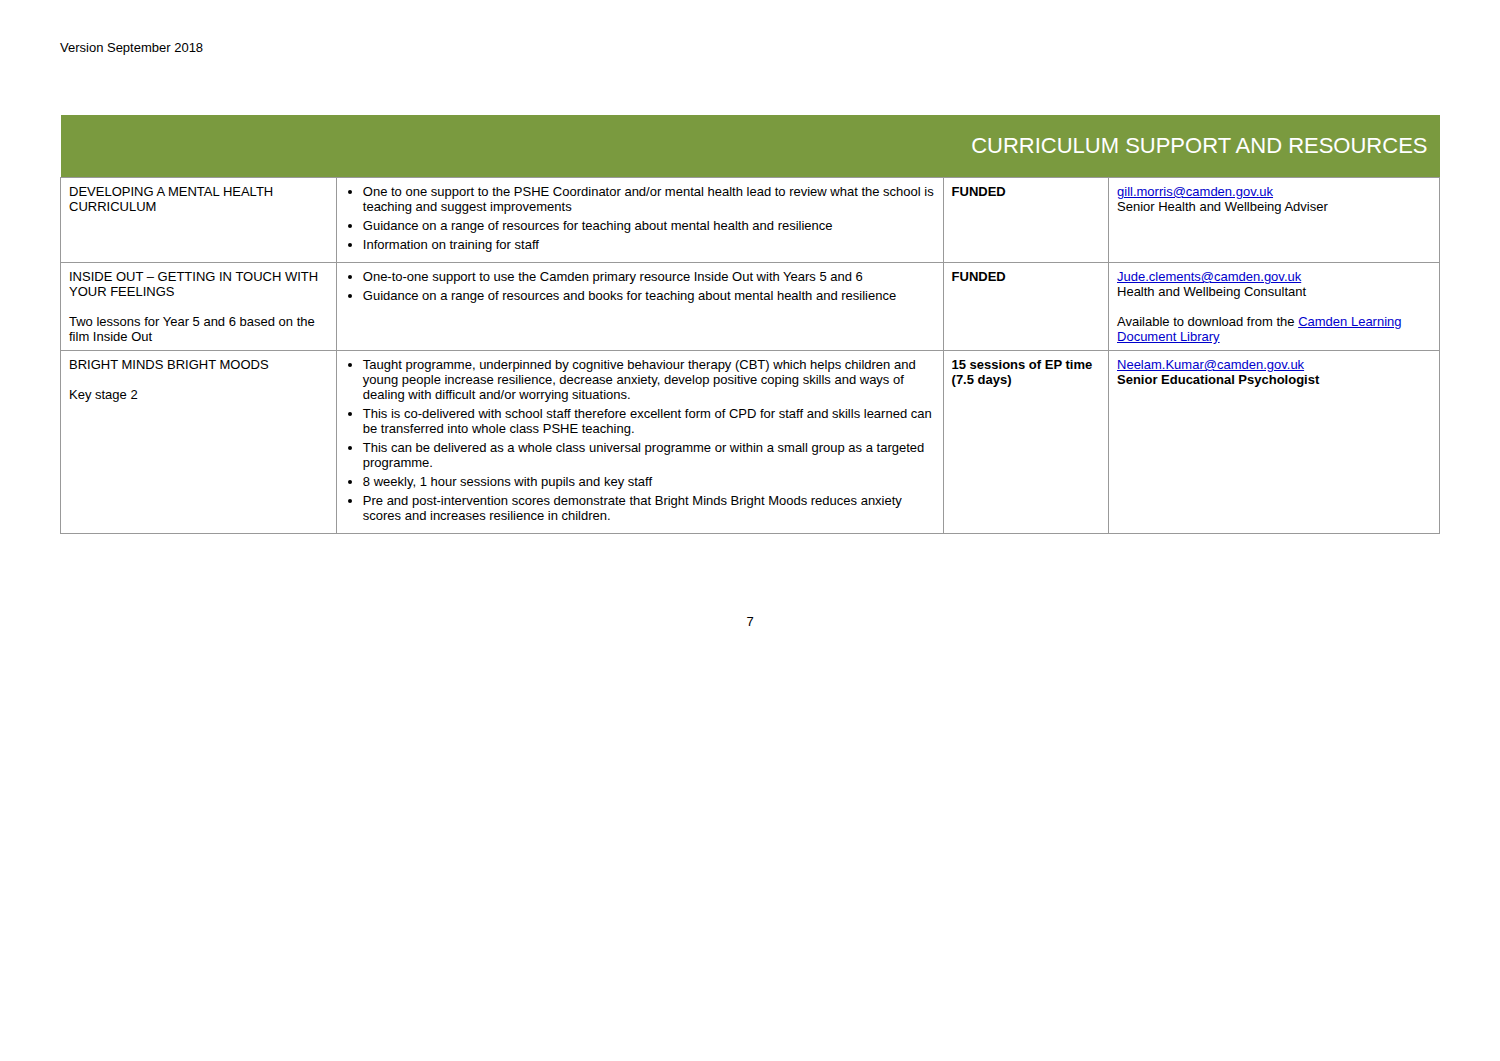Version September 2018
| CURRICULUM SUPPORT AND RESOURCES |
| --- |
| DEVELOPING A MENTAL HEALTH CURRICULUM | One to one support to the PSHE Coordinator and/or mental health lead to review what the school is teaching and suggest improvements Guidance on a range of resources for teaching about mental health and resilience Information on training for staff | FUNDED | gill.morris@camden.gov.uk Senior Health and Wellbeing Adviser |
| INSIDE OUT – GETTING IN TOUCH WITH YOUR FEELINGS Two lessons for Year 5 and 6 based on the film Inside Out | One-to-one support to use the Camden primary resource Inside Out with Years 5 and 6 Guidance on a range of resources and books for teaching about mental health and resilience | FUNDED | Jude.clements@camden.gov.uk Health and Wellbeing Consultant Available to download from the Camden Learning Document Library |
| BRIGHT MINDS BRIGHT MOODS Key stage 2 | Taught programme, underpinned by cognitive behaviour therapy (CBT) which helps children and young people increase resilience, decrease anxiety, develop positive coping skills and ways of dealing with difficult and/or worrying situations. This is co-delivered with school staff therefore excellent form of CPD for staff and skills learned can be transferred into whole class PSHE teaching. This can be delivered as a whole class universal programme or within a small group as a targeted programme. 8 weekly, 1 hour sessions with pupils and key staff Pre and post-intervention scores demonstrate that Bright Minds Bright Moods reduces anxiety scores and increases resilience in children. | 15 sessions of EP time (7.5 days) | Neelam.Kumar@camden.gov.uk Senior Educational Psychologist |
7